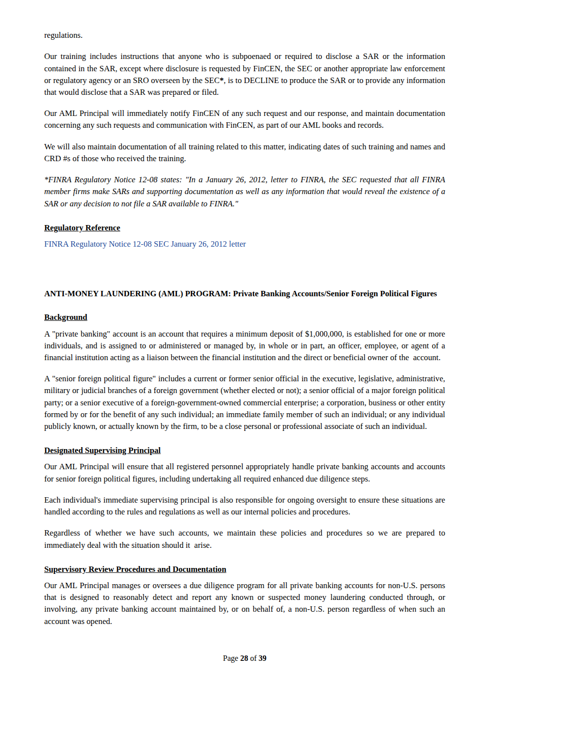regulations.
Our training includes instructions that anyone who is subpoenaed or required to disclose a SAR or the information contained in the SAR, except where disclosure is requested by FinCEN, the SEC or another appropriate law enforcement or regulatory agency or an SRO overseen by the SEC*, is to DECLINE to produce the SAR or to provide any information that would disclose that a SAR was prepared or filed.
Our AML Principal will immediately notify FinCEN of any such request and our response, and maintain documentation concerning any such requests and communication with FinCEN, as part of our AML books and records.
We will also maintain documentation of all training related to this matter, indicating dates of such training and names and CRD #s of those who received the training.
*FINRA Regulatory Notice 12-08 states: "In a January 26, 2012, letter to FINRA, the SEC requested that all FINRA member firms make SARs and supporting documentation as well as any information that would reveal the existence of a SAR or any decision to not file a SAR available to FINRA."
Regulatory Reference
FINRA Regulatory Notice 12-08 SEC January 26, 2012 letter
ANTI-MONEY LAUNDERING (AML) PROGRAM: Private Banking Accounts/Senior Foreign Political Figures
Background
A "private banking" account is an account that requires a minimum deposit of $1,000,000, is established for one or more individuals, and is assigned to or administered or managed by, in whole or in part, an officer, employee, or agent of a financial institution acting as a liaison between the financial institution and the direct or beneficial owner of the account.
A "senior foreign political figure" includes a current or former senior official in the executive, legislative, administrative, military or judicial branches of a foreign government (whether elected or not); a senior official of a major foreign political party; or a senior executive of a foreign-government-owned commercial enterprise; a corporation, business or other entity formed by or for the benefit of any such individual; an immediate family member of such an individual; or any individual publicly known, or actually known by the firm, to be a close personal or professional associate of such an individual.
Designated Supervising Principal
Our AML Principal will ensure that all registered personnel appropriately handle private banking accounts and accounts for senior foreign political figures, including undertaking all required enhanced due diligence steps.
Each individual's immediate supervising principal is also responsible for ongoing oversight to ensure these situations are handled according to the rules and regulations as well as our internal policies and procedures.
Regardless of whether we have such accounts, we maintain these policies and procedures so we are prepared to immediately deal with the situation should it arise.
Supervisory Review Procedures and Documentation
Our AML Principal manages or oversees a due diligence program for all private banking accounts for non-U.S. persons that is designed to reasonably detect and report any known or suspected money laundering conducted through, or involving, any private banking account maintained by, or on behalf of, a non-U.S. person regardless of when such an account was opened.
Page 28 of 39